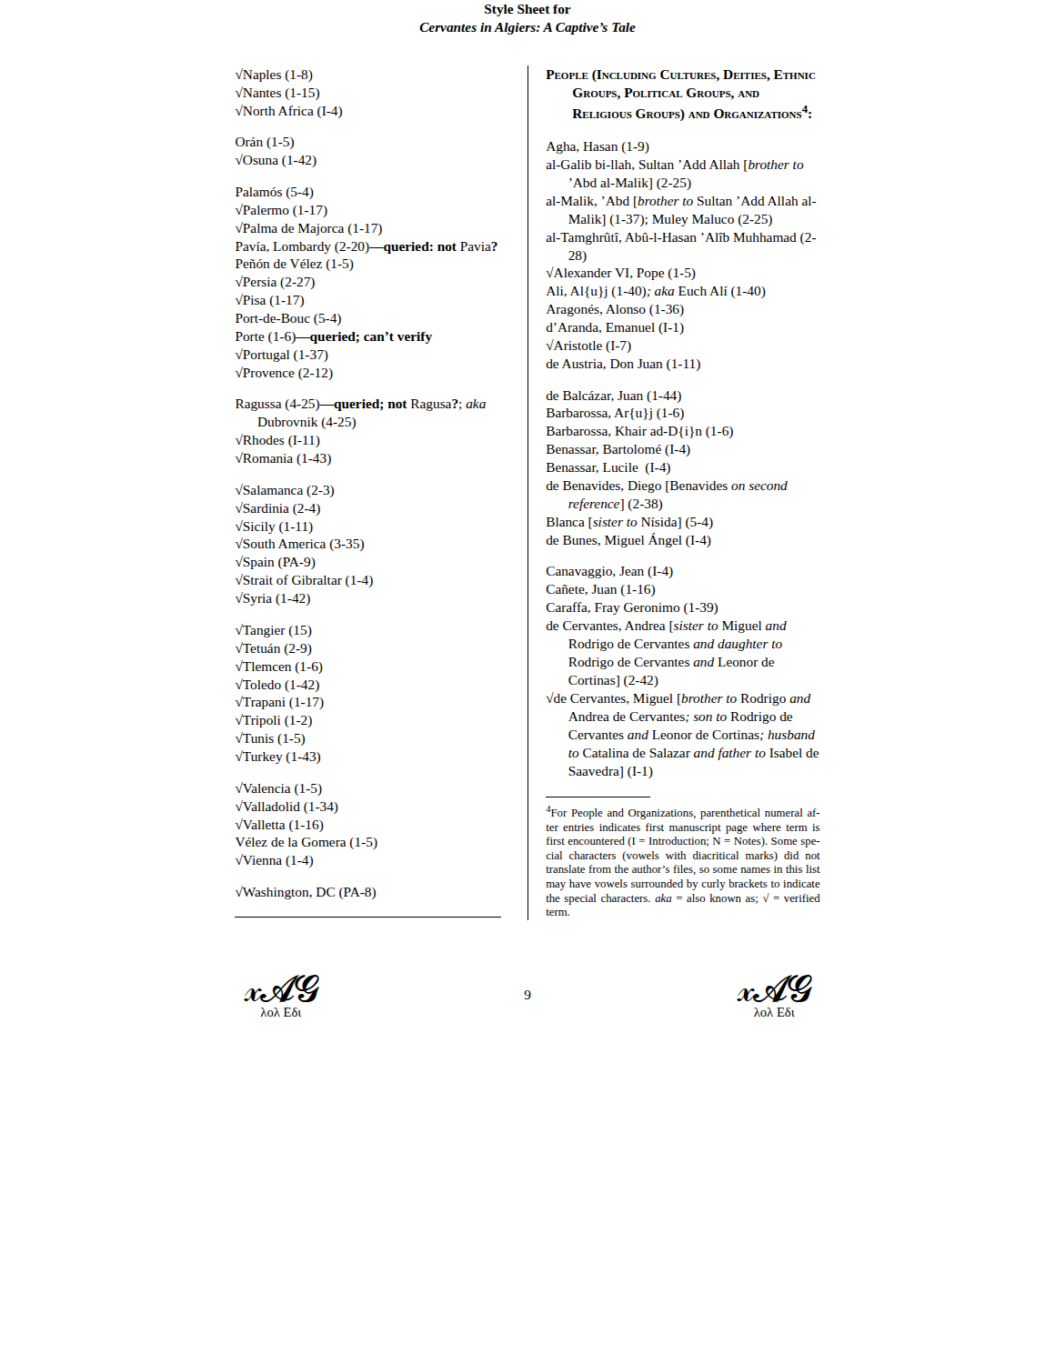Style Sheet for
Cervantes in Algiers: A Captive’s Tale
√Naples (1-8)
√Nantes (1-15)
√North Africa (I-4)
Orán (1-5)
√Osuna (1-42)
Palamós (5-4)
√Palermo (1-17)
√Palma de Majorca (1-17)
Pavía, Lombardy (2-20)—queried: not Pavia?
Peñón de Vélez (1-5)
√Persia (2-27)
√Pisa (1-17)
Port-de-Bouc (5-4)
Porte (1-6)—queried; can’t verify
√Portugal (1-37)
√Provence (2-12)
Ragussa (4-25)—queried; not Ragusa?; aka Dubrovnik (4-25)
√Rhodes (I-11)
√Romania (1-43)
√Salamanca (2-3)
√Sardinia (2-4)
√Sicily (1-11)
√South America (3-35)
√Spain (PA-9)
√Strait of Gibraltar (1-4)
√Syria (1-42)
√Tangier (15)
√Tetuán (2-9)
√Tlemcen (1-6)
√Toledo (1-42)
√Trapani (1-17)
√Tripoli (1-2)
√Tunis (1-5)
√Turkey (1-43)
√Valencia (1-5)
√Valladolid (1-34)
√Valletta (1-16)
Vélez de la Gomera (1-5)
√Vienna (1-4)
√Washington, DC (PA-8)
People (Including Cultures, Deities, Ethnic Groups, Political Groups, and Religious Groups) and Organizations4:
Agha, Hasan (1-9)
al-Galib bi-llah, Sultan ’Add Allah [brother to ’Abd al-Malik] (2-25)
al-Malik, ’Abd [brother to Sultan ’Add Allah al-Malik] (1-37); Muley Maluco (2-25)
al-Tamghrûtî, Abû-l-Hasan ’Alîb Muhhamad (2-28)
√Alexander VI, Pope (1-5)
Ali, Al{u}j (1-40); aka Euch Alí (1-40)
Aragonés, Alonso (1-36)
d’Aranda, Emanuel (I-1)
√Aristotle (I-7)
de Austria, Don Juan (1-11)
de Balcázar, Juan (1-44)
Barbarossa, Ar{u}j (1-6)
Barbarossa, Khair ad-D{i}n (1-6)
Benassar, Bartolomé (I-4)
Benassar, Lucile (I-4)
de Benavides, Diego [Benavides on second reference] (2-38)
Blanca [sister to Nísida] (5-4)
de Bunes, Miguel Ángel (I-4)
Canavaggio, Jean (I-4)
Cañete, Juan (1-16)
Caraffa, Fray Geronimo (1-39)
de Cervantes, Andrea [sister to Miguel and Rodrigo de Cervantes and daughter to Rodrigo de Cervantes and Leonor de Cortinas] (2-42)
√de Cervantes, Miguel [brother to Rodrigo and Andrea de Cervantes; son to Rodrigo de Cervantes and Leonor de Cortinas; husband to Catalina de Salazar and father to Isabel de Saavedra] (I-1)
4For People and Organizations, parenthetical numeral after entries indicates first manuscript page where term is first encountered (I = Introduction; N = Notes). Some special characters (vowels with diacritical marks) did not translate from the author’s files, so some names in this list may have vowels surrounded by curly brackets to indicate the special characters. aka = also known as; √ = verified term.
𝓍𝓐𝓖 λολ Εδι
9
𝓍𝓐𝓖 λολ Εδι